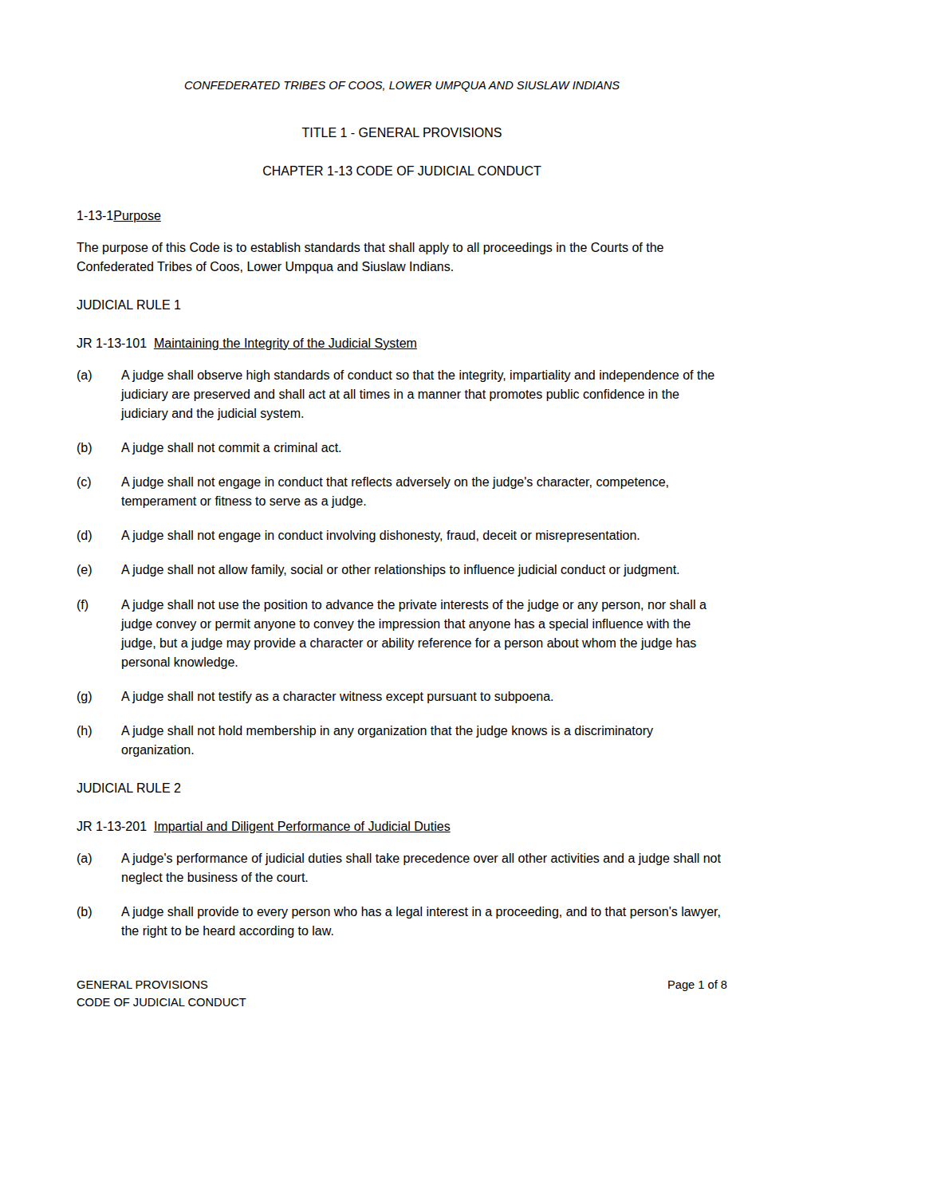CONFEDERATED TRIBES OF COOS, LOWER UMPQUA AND SIUSLAW INDIANS
TITLE 1 - GENERAL PROVISIONS
CHAPTER 1-13 CODE OF JUDICIAL CONDUCT
1-13-1Purpose
The purpose of this Code is to establish standards that shall apply to all proceedings in the Courts of the Confederated Tribes of Coos, Lower Umpqua and Siuslaw Indians.
JUDICIAL RULE 1
JR 1-13-101 Maintaining the Integrity of the Judicial System
(a)
A judge shall observe high standards of conduct so that the integrity, impartiality and independence of the judiciary are preserved and shall act at all times in a manner that promotes public confidence in the judiciary and the judicial system.
(b)
A judge shall not commit a criminal act.
(c)
A judge shall not engage in conduct that reflects adversely on the judge's character, competence, temperament or fitness to serve as a judge.
(d)
A judge shall not engage in conduct involving dishonesty, fraud, deceit or misrepresentation.
(e)
A judge shall not allow family, social or other relationships to influence judicial conduct or judgment.
(f)
A judge shall not use the position to advance the private interests of the judge or any person, nor shall a judge convey or permit anyone to convey the impression that anyone has a special influence with the judge, but a judge may provide a character or ability reference for a person about whom the judge has personal knowledge.
(g)
A judge shall not testify as a character witness except pursuant to subpoena.
(h)
A judge shall not hold membership in any organization that the judge knows is a discriminatory organization.
JUDICIAL RULE 2
JR 1-13-201 Impartial and Diligent Performance of Judicial Duties
(a)
A judge's performance of judicial duties shall take precedence over all other activities and a judge shall not neglect the business of the court.
(b)
A judge shall provide to every person who has a legal interest in a proceeding, and to that person's lawyer, the right to be heard according to law.
GENERAL PROVISIONS
CODE OF JUDICIAL CONDUCT
Page 1 of 8